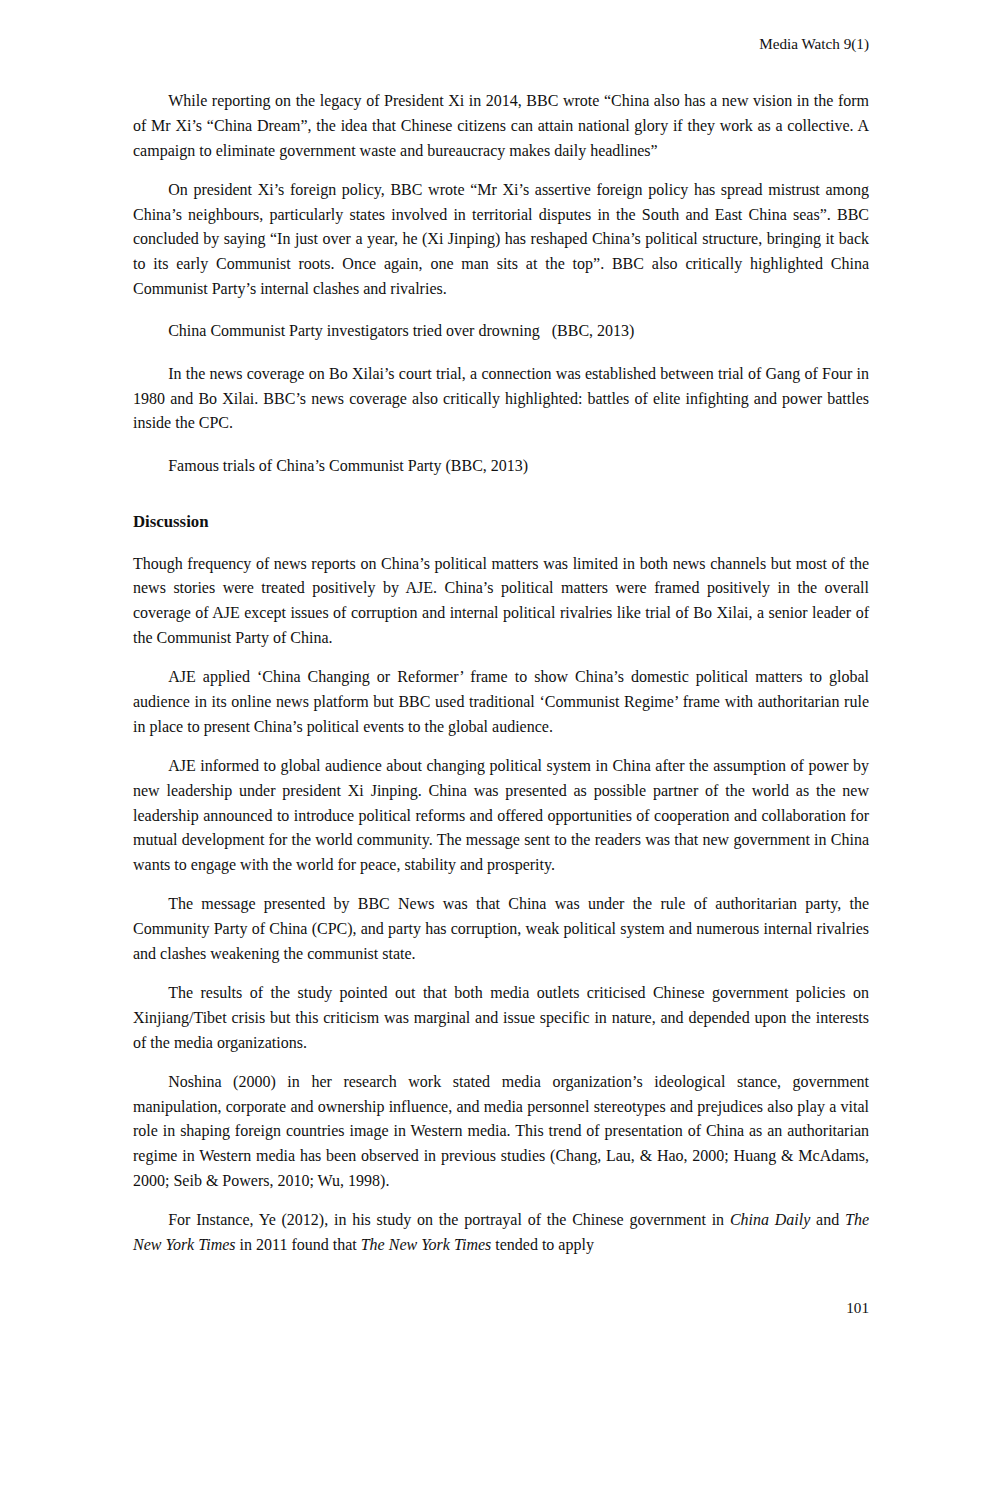Media Watch 9(1)
While reporting on the legacy of President Xi in 2014, BBC wrote “China also has a new vision in the form of Mr Xi’s “China Dream”, the idea that Chinese citizens can attain national glory if they work as a collective. A campaign to eliminate government waste and bureaucracy makes daily headlines”
On president Xi’s foreign policy, BBC wrote “Mr Xi’s assertive foreign policy has spread mistrust among China’s neighbours, particularly states involved in territorial disputes in the South and East China seas”. BBC concluded by saying “In just over a year, he (Xi Jinping) has reshaped China’s political structure, bringing it back to its early Communist roots. Once again, one man sits at the top”. BBC also critically highlighted China Communist Party’s internal clashes and rivalries.
China Communist Party investigators tried over drowning (BBC, 2013)
In the news coverage on Bo Xilai’s court trial, a connection was established between trial of Gang of Four in 1980 and Bo Xilai. BBC’s news coverage also critically highlighted: battles of elite infighting and power battles inside the CPC.
Famous trials of China’s Communist Party (BBC, 2013)
Discussion
Though frequency of news reports on China’s political matters was limited in both news channels but most of the news stories were treated positively by AJE. China’s political matters were framed positively in the overall coverage of AJE except issues of corruption and internal political rivalries like trial of Bo Xilai, a senior leader of the Communist Party of China.
AJE applied ‘China Changing or Reformer’ frame to show China’s domestic political matters to global audience in its online news platform but BBC used traditional ‘Communist Regime’ frame with authoritarian rule in place to present China’s political events to the global audience.
AJE informed to global audience about changing political system in China after the assumption of power by new leadership under president Xi Jinping. China was presented as possible partner of the world as the new leadership announced to introduce political reforms and offered opportunities of cooperation and collaboration for mutual development for the world community. The message sent to the readers was that new government in China wants to engage with the world for peace, stability and prosperity.
The message presented by BBC News was that China was under the rule of authoritarian party, the Community Party of China (CPC), and party has corruption, weak political system and numerous internal rivalries and clashes weakening the communist state.
The results of the study pointed out that both media outlets criticised Chinese government policies on Xinjiang/Tibet crisis but this criticism was marginal and issue specific in nature, and depended upon the interests of the media organizations.
Noshina (2000) in her research work stated media organization’s ideological stance, government manipulation, corporate and ownership influence, and media personnel stereotypes and prejudices also play a vital role in shaping foreign countries image in Western media. This trend of presentation of China as an authoritarian regime in Western media has been observed in previous studies (Chang, Lau, & Hao, 2000; Huang & McAdams, 2000; Seib & Powers, 2010; Wu, 1998).
For Instance, Ye (2012), in his study on the portrayal of the Chinese government in China Daily and The New York Times in 2011 found that The New York Times tended to apply
101